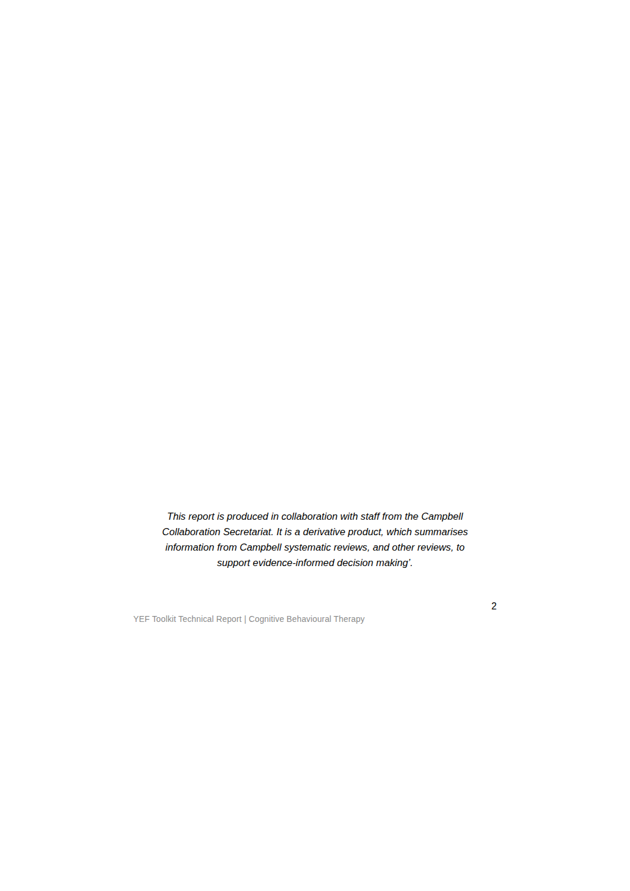This report is produced in collaboration with staff from the Campbell Collaboration Secretariat. It is a derivative product, which summarises information from Campbell systematic reviews, and other reviews, to support evidence-informed decision making’.
YEF Toolkit Technical Report | Cognitive Behavioural Therapy
2